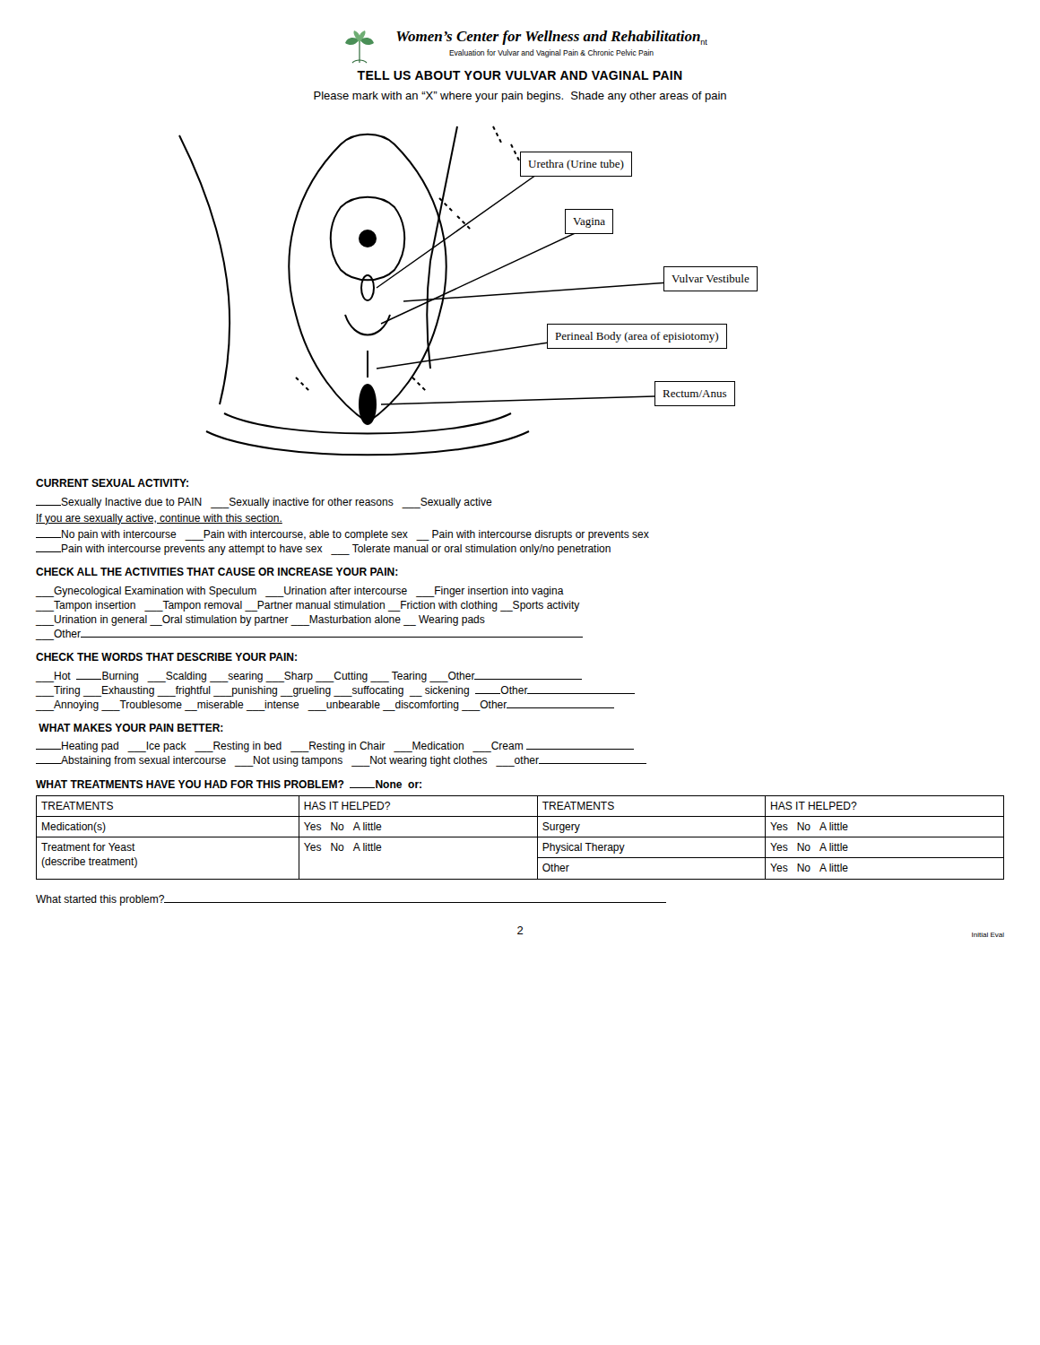Women’s Center for Wellness and Rehabilitation
nt
Evaluation for Vulvar and Vaginal Pain & Chronic Pelvic Pain
TELL US ABOUT YOUR VULVAR AND VAGINAL PAIN
Please mark with an “X” where your pain begins. Shade any other areas of pain
Urethra (Urine tube)
Vagina
Vulvar Vestibule
Perineal Body (area of episiotomy)
Rectum/Anus
CURRENT SEXUAL ACTIVITY:
Sexually Inactive due to PAIN ___Sexually inactive for other reasons ___Sexually active
If you are sexually active, continue with this section.
No pain with intercourse ___Pain with intercourse, able to complete sex __ Pain with intercourse disrupts or prevents sex
Pain with intercourse prevents any attempt to have sex ___ Tolerate manual or oral stimulation only/no penetration
CHECK ALL THE ACTIVITIES THAT CAUSE OR INCREASE YOUR PAIN:
___Gynecological Examination with Speculum ___Urination after intercourse ___Finger insertion into vagina
___Tampon insertion ___Tampon removal __Partner manual stimulation __Friction with clothing __Sports activity
___Urination in general __Oral stimulation by partner ___Masturbation alone __ Wearing pads
___Other
CHECK THE WORDS THAT DESCRIBE YOUR PAIN:
___Hot Burning ___Scalding ___searing ___Sharp ___Cutting ___ Tearing ___Other
___Tiring ___Exhausting ___frightful ___punishing __grueling ___suffocating __ sickening Other
___Annoying ___Troublesome __miserable ___intense ___unbearable __discomforting ___Other
WHAT MAKES YOUR PAIN BETTER:
Heating pad ___Ice pack ___Resting in bed ___Resting in Chair ___Medication ___Cream
Abstaining from sexual intercourse ___Not using tampons ___Not wearing tight clothes ___other
WHAT TREATMENTS HAVE YOU HAD FOR THIS PROBLEM? None or:
| TREATMENTS | HAS IT HELPED? | TREATMENTS | HAS IT HELPED? |
| --- | --- | --- | --- |
| Medication(s) | Yes No A little | Surgery | Yes No A little |
| Treatment for Yeast (describe treatment) | Yes No A little | Physical Therapy | Yes No A little |
| Other | Yes No A little |
What started this problem?
2
Initial Eval